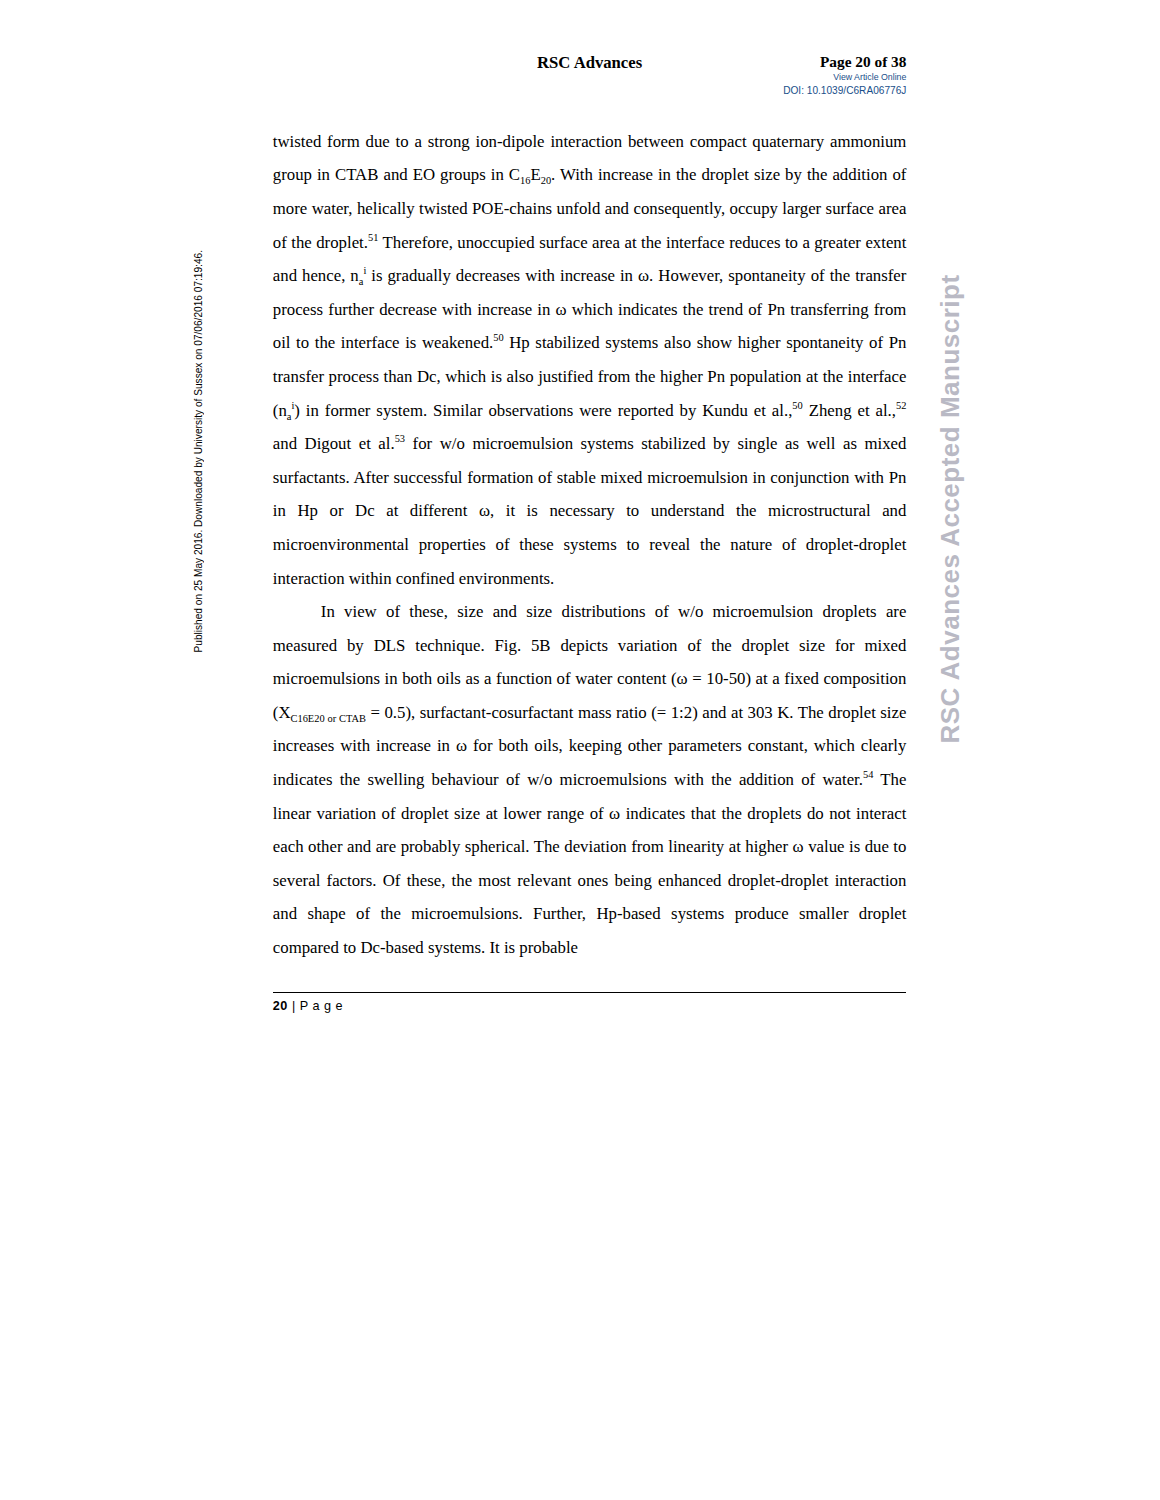Published on 25 May 2016. Downloaded by University of Sussex on 07/06/2016 07:19:46.
RSC Advances Accepted Manuscript
RSC Advances
Page 20 of 38
View Article Online
DOI: 10.1039/C6RA06776J
twisted form due to a strong ion-dipole interaction between compact quaternary ammonium group in CTAB and EO groups in C16E20. With increase in the droplet size by the addition of more water, helically twisted POE-chains unfold and consequently, occupy larger surface area of the droplet.51 Therefore, unoccupied surface area at the interface reduces to a greater extent and hence, nai is gradually decreases with increase in ω. However, spontaneity of the transfer process further decrease with increase in ω which indicates the trend of Pn transferring from oil to the interface is weakened.50 Hp stabilized systems also show higher spontaneity of Pn transfer process than Dc, which is also justified from the higher Pn population at the interface (nai) in former system. Similar observations were reported by Kundu et al.,50 Zheng et al.,52 and Digout et al.53 for w/o microemulsion systems stabilized by single as well as mixed surfactants. After successful formation of stable mixed microemulsion in conjunction with Pn in Hp or Dc at different ω, it is necessary to understand the microstructural and microenvironmental properties of these systems to reveal the nature of droplet-droplet interaction within confined environments.
In view of these, size and size distributions of w/o microemulsion droplets are measured by DLS technique. Fig. 5B depicts variation of the droplet size for mixed microemulsions in both oils as a function of water content (ω = 10-50) at a fixed composition (XC16E20 or CTAB = 0.5), surfactant-cosurfactant mass ratio (= 1:2) and at 303 K. The droplet size increases with increase in ω for both oils, keeping other parameters constant, which clearly indicates the swelling behaviour of w/o microemulsions with the addition of water.54 The linear variation of droplet size at lower range of ω indicates that the droplets do not interact each other and are probably spherical. The deviation from linearity at higher ω value is due to several factors. Of these, the most relevant ones being enhanced droplet-droplet interaction and shape of the microemulsions. Further, Hp-based systems produce smaller droplet compared to Dc-based systems. It is probable
20 | P a g e